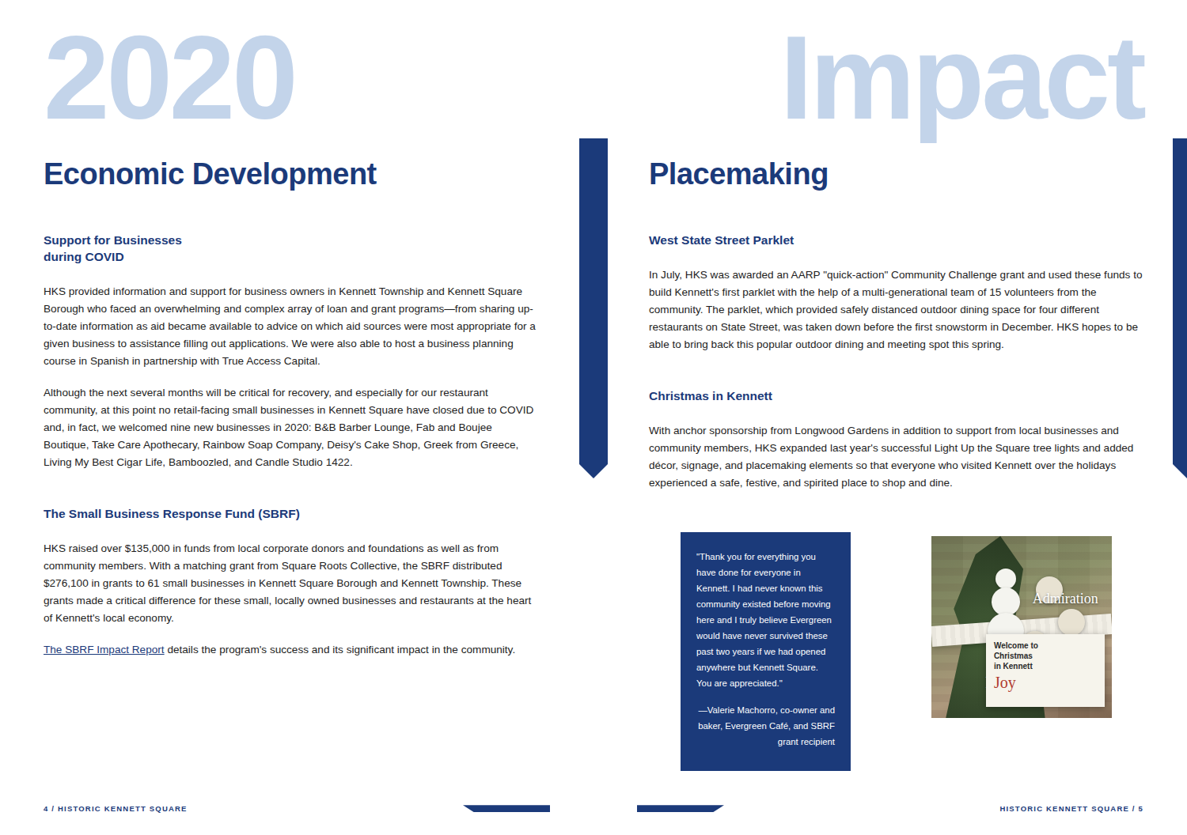2020
Economic Development
Support for Businesses
during COVID
HKS provided information and support for business owners in Kennett Township and Kennett Square Borough who faced an overwhelming and complex array of loan and grant programs—from sharing up-to-date information as aid became available to advice on which aid sources were most appropriate for a given business to assistance filling out applications. We were also able to host a business planning course in Spanish in partnership with True Access Capital.
Although the next several months will be critical for recovery, and especially for our restaurant community, at this point no retail-facing small businesses in Kennett Square have closed due to COVID and, in fact, we welcomed nine new businesses in 2020: B&B Barber Lounge, Fab and Boujee Boutique, Take Care Apothecary, Rainbow Soap Company, Deisy's Cake Shop, Greek from Greece, Living My Best Cigar Life, Bamboozled, and Candle Studio 1422.
The Small Business Response Fund (SBRF)
HKS raised over $135,000 in funds from local corporate donors and foundations as well as from community members. With a matching grant from Square Roots Collective, the SBRF distributed $276,100 in grants to 61 small businesses in Kennett Square Borough and Kennett Township. These grants made a critical difference for these small, locally owned businesses and restaurants at the heart of Kennett's local economy.
The SBRF Impact Report details the program's success and its significant impact in the community.
4 / HISTORIC KENNETT SQUARE
Impact
Placemaking
West State Street Parklet
In July, HKS was awarded an AARP "quick-action" Community Challenge grant and used these funds to build Kennett's first parklet with the help of a multi-generational team of 15 volunteers from the community. The parklet, which provided safely distanced outdoor dining space for four different restaurants on State Street, was taken down before the first snowstorm in December. HKS hopes to be able to bring back this popular outdoor dining and meeting spot this spring.
Christmas in Kennett
With anchor sponsorship from Longwood Gardens in addition to support from local businesses and community members, HKS expanded last year's successful Light Up the Square tree lights and added décor, signage, and placemaking elements so that everyone who visited Kennett over the holidays experienced a safe, festive, and spirited place to shop and dine.
"Thank you for everything you have done for everyone in Kennett. I had never known this community existed before moving here and I truly believe Evergreen would have never survived these past two years if we had opened anywhere but Kennett Square. You are appreciated." —Valerie Machorro, co-owner and baker, Evergreen Café, and SBRF grant recipient
Admiration
hold dear
Welcome to Christmas in Kennett
Joy
HISTORIC KENNETT SQUARE / 5